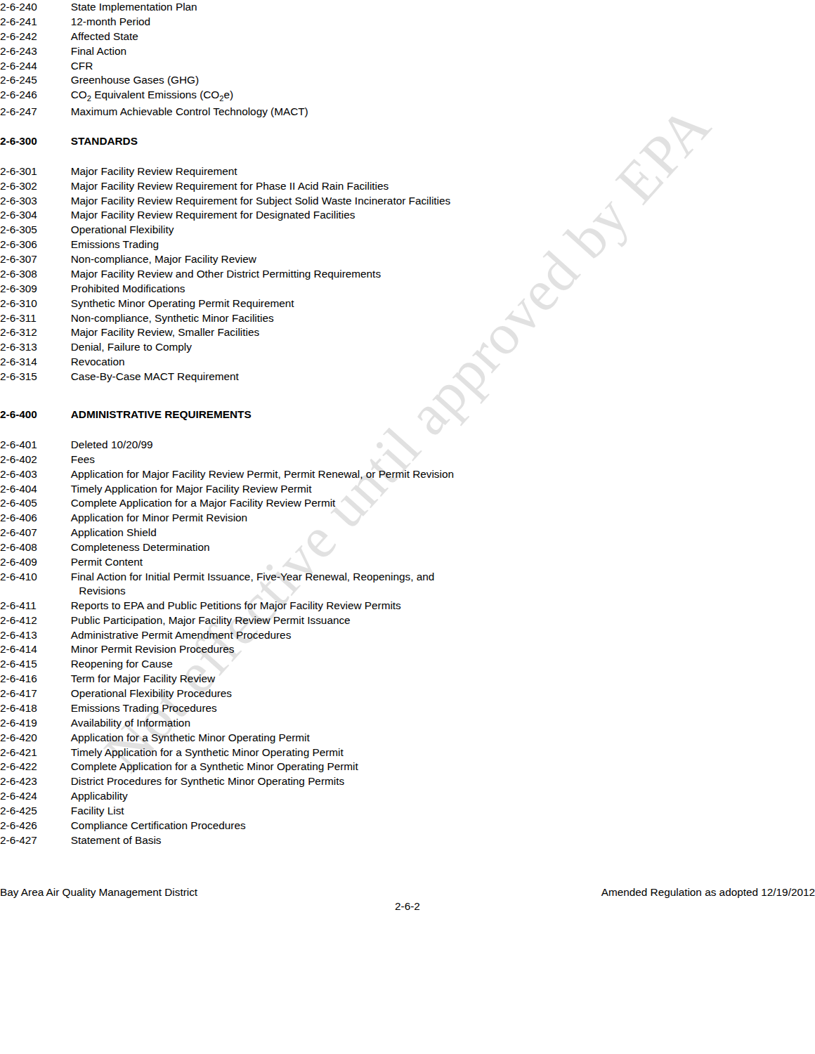Not effective until approved by EPA
| 2-6-240 | State Implementation Plan |
| 2-6-241 | 12-month Period |
| 2-6-242 | Affected State |
| 2-6-243 | Final Action |
| 2-6-244 | CFR |
| 2-6-245 | Greenhouse Gases (GHG) |
| 2-6-246 | CO 2 Equivalent Emissions (CO 2 e) |
| 2-6-247 | Maximum Achievable Control Technology (MACT) |
| 2-6-300 | STANDARDS |
| 2-6-301 | Major Facility Review Requirement |
| 2-6-302 | Major Facility Review Requirement for Phase II Acid Rain Facilities |
| 2-6-303 | Major Facility Review Requirement for Subject Solid Waste Incinerator Facilities |
| 2-6-304 | Major Facility Review Requirement for Designated Facilities |
| 2-6-305 | Operational Flexibility |
| 2-6-306 | Emissions Trading |
| 2-6-307 | Non-compliance, Major Facility Review |
| 2-6-308 | Major Facility Review and Other District Permitting Requirements |
| 2-6-309 | Prohibited Modifications |
| 2-6-310 | Synthetic Minor Operating Permit Requirement |
| 2-6-311 | Non-compliance, Synthetic Minor Facilities |
| 2-6-312 | Major Facility Review, Smaller Facilities |
| 2-6-313 | Denial, Failure to Comply |
| 2-6-314 | Revocation |
| 2-6-315 | Case-By-Case MACT Requirement |
| 2-6-400 | ADMINISTRATIVE REQUIREMENTS |
| 2-6-401 | Deleted 10/20/99 |
| 2-6-402 | Fees |
| 2-6-403 | Application for Major Facility Review Permit, Permit Renewal, or Permit Revision |
| 2-6-404 | Timely Application for Major Facility Review Permit |
| 2-6-405 | Complete Application for a Major Facility Review Permit |
| 2-6-406 | Application for Minor Permit Revision |
| 2-6-407 | Application Shield |
| 2-6-408 | Completeness Determination |
| 2-6-409 | Permit Content |
| 2-6-410 | Final Action for Initial Permit Issuance, Five-Year Renewal, Reopenings, and Revisions |
| 2-6-411 | Reports to EPA and Public Petitions for Major Facility Review Permits |
| 2-6-412 | Public Participation, Major Facility Review Permit Issuance |
| 2-6-413 | Administrative Permit Amendment Procedures |
| 2-6-414 | Minor Permit Revision Procedures |
| 2-6-415 | Reopening for Cause |
| 2-6-416 | Term for Major Facility Review |
| 2-6-417 | Operational Flexibility Procedures |
| 2-6-418 | Emissions Trading Procedures |
| 2-6-419 | Availability of Information |
| 2-6-420 | Application for a Synthetic Minor Operating Permit |
| 2-6-421 | Timely Application for a Synthetic Minor Operating Permit |
| 2-6-422 | Complete Application for a Synthetic Minor Operating Permit |
| 2-6-423 | District Procedures for Synthetic Minor Operating Permits |
| 2-6-424 | Applicability |
| 2-6-425 | Facility List |
| 2-6-426 | Compliance Certification Procedures |
| 2-6-427 | Statement of Basis |
Bay Area Air Quality Management District Amended Regulation as adopted 12/19/2012
2-6-2